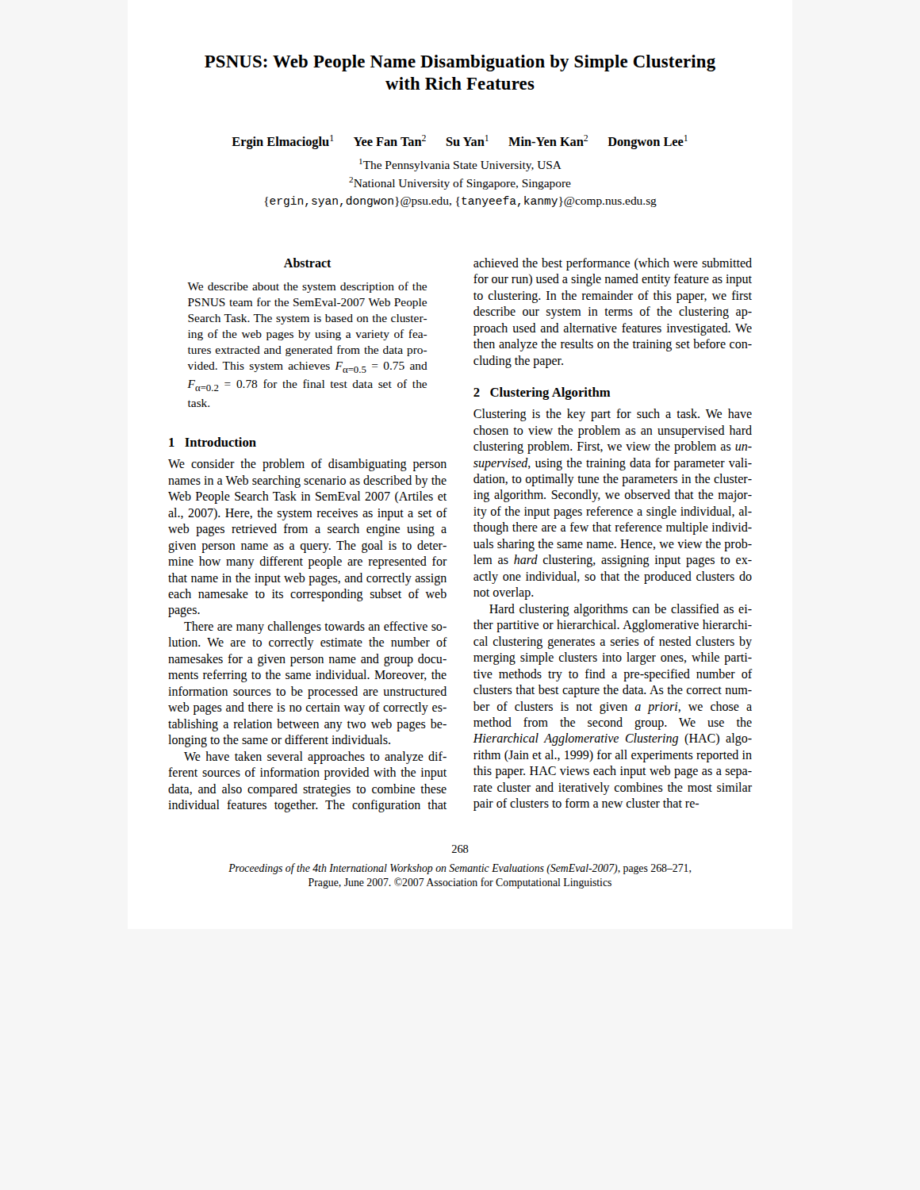PSNUS: Web People Name Disambiguation by Simple Clustering
with Rich Features
Ergin Elmacioglu1 Yee Fan Tan2 Su Yan1 Min-Yen Kan2 Dongwon Lee1
1The Pennsylvania State University, USA
2National University of Singapore, Singapore
{ergin,syan,dongwon}@psu.edu, {tanyeefa,kanmy}@comp.nus.edu.sg
Abstract
We describe about the system description of the PSNUS team for the SemEval-2007 Web People Search Task. The system is based on the clustering of the web pages by using a variety of features extracted and generated from the data provided. This system achieves Fα=0.5 = 0.75 and Fα=0.2 = 0.78 for the final test data set of the task.
1 Introduction
We consider the problem of disambiguating person names in a Web searching scenario as described by the Web People Search Task in SemEval 2007 (Artiles et al., 2007). Here, the system receives as input a set of web pages retrieved from a search engine using a given person name as a query. The goal is to determine how many different people are represented for that name in the input web pages, and correctly assign each namesake to its corresponding subset of web pages.
There are many challenges towards an effective solution. We are to correctly estimate the number of namesakes for a given person name and group documents referring to the same individual. Moreover, the information sources to be processed are unstructured web pages and there is no certain way of correctly establishing a relation between any two web pages belonging to the same or different individuals.
We have taken several approaches to analyze different sources of information provided with the input data, and also compared strategies to combine these individual features together. The configuration that achieved the best performance (which were submitted for our run) used a single named entity feature as input to clustering. In the remainder of this paper, we first describe our system in terms of the clustering approach used and alternative features investigated. We then analyze the results on the training set before concluding the paper.
2 Clustering Algorithm
Clustering is the key part for such a task. We have chosen to view the problem as an unsupervised hard clustering problem. First, we view the problem as unsupervised, using the training data for parameter validation, to optimally tune the parameters in the clustering algorithm. Secondly, we observed that the majority of the input pages reference a single individual, although there are a few that reference multiple individuals sharing the same name. Hence, we view the problem as hard clustering, assigning input pages to exactly one individual, so that the produced clusters do not overlap.
Hard clustering algorithms can be classified as either partitive or hierarchical. Agglomerative hierarchical clustering generates a series of nested clusters by merging simple clusters into larger ones, while partitive methods try to find a pre-specified number of clusters that best capture the data. As the correct number of clusters is not given a priori, we chose a method from the second group. We use the Hierarchical Agglomerative Clustering (HAC) algorithm (Jain et al., 1999) for all experiments reported in this paper. HAC views each input web page as a separate cluster and iteratively combines the most similar pair of clusters to form a new cluster that re-
268
Proceedings of the 4th International Workshop on Semantic Evaluations (SemEval-2007), pages 268–271,
Prague, June 2007. ©2007 Association for Computational Linguistics